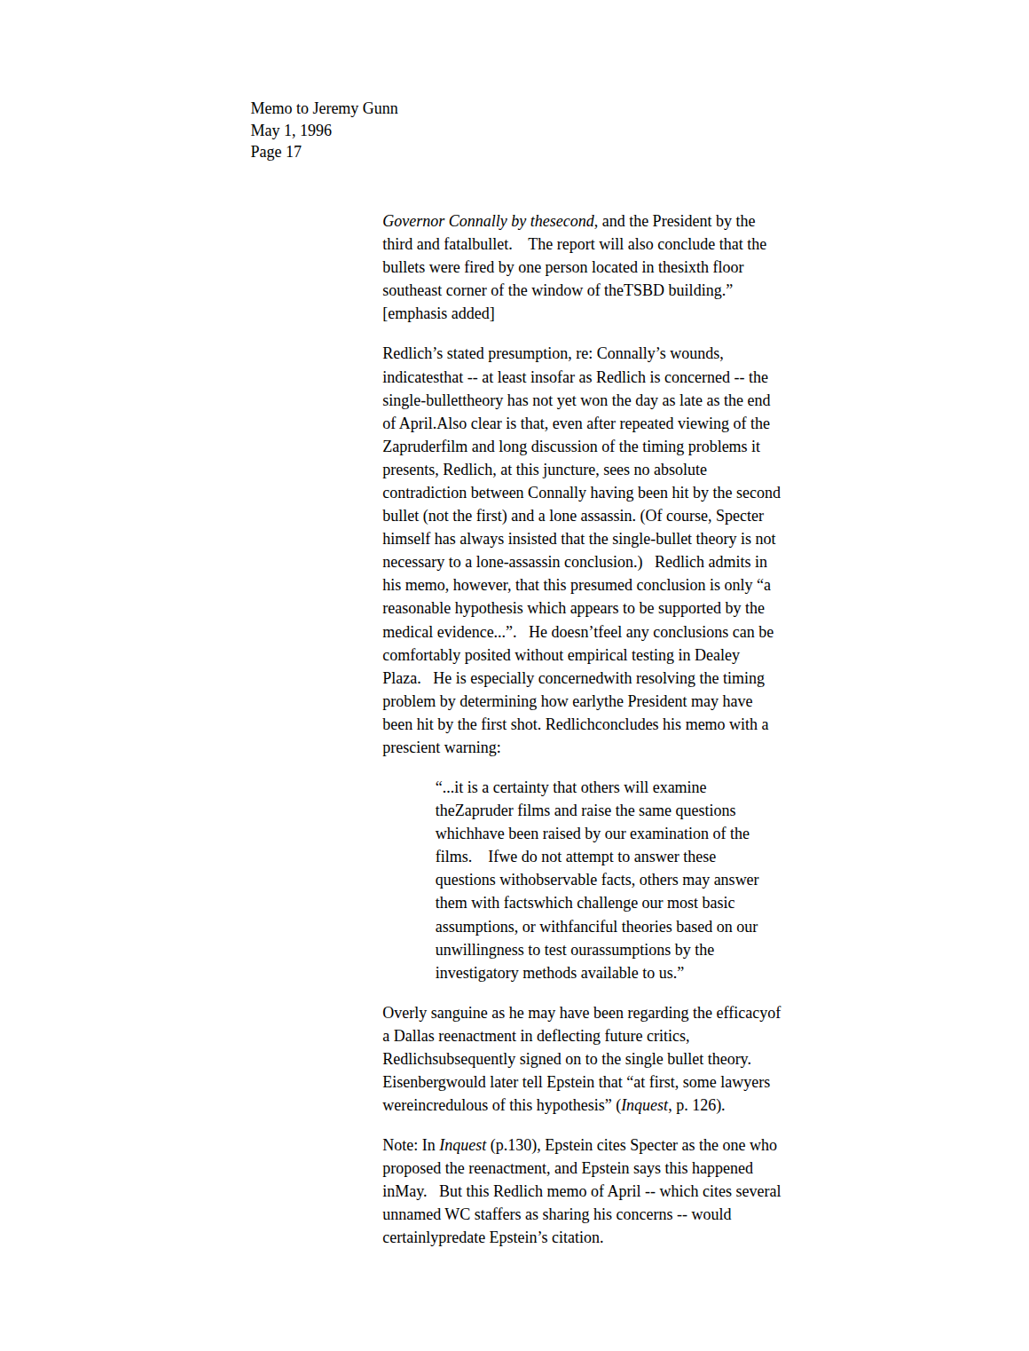Memo to Jeremy Gunn
May 1, 1996
Page 17
Governor Connally by thesecond, and the President by the third and fatalbullet. The report will also conclude that the bullets were fired by one person located in thesixth floor southeast corner of the window of theTSBD building.” [emphasis added]
Redlich’s stated presumption, re: Connally’s wounds, indicatesthat -- at least insofar as Redlich is concerned -- the single-bullettheory has not yet won the day as late as the end of April.Also clear is that, even after repeated viewing of the Zapruderfilm and long discussion of the timing problems it presents, Redlich, at this juncture, sees no absolute contradiction between Connally having been hit by the second bullet (not the first) and a lone assassin. (Of course, Specter himself has always insisted that the single-bullet theory is not necessary to a lone-assassin conclusion.) Redlich admits in his memo, however, that this presumed conclusion is only “a reasonable hypothesis which appears to be supported by the medical evidence...”. He doesn’tfeel any conclusions can be comfortably posited without empirical testing in Dealey Plaza. He is especially concernedwith resolving the timing problem by determining how earlythe President may have been hit by the first shot. Redlichconcludes his memo with a prescient warning:
“...it is a certainty that others will examine theZapruder films and raise the same questions whichhave been raised by our examination of the films. Ifwe do not attempt to answer these questions withobservable facts, others may answer them with factswhich challenge our most basic assumptions, or withfanciful theories based on our unwillingness to test ourassumptions by the investigatory methods available to us.”
Overly sanguine as he may have been regarding the efficacyof a Dallas reenactment in deflecting future critics, Redlichsubsequently signed on to the single bullet theory. Eisenbergwould later tell Epstein that “at first, some lawyers wereincredulous of this hypothesis” (Inquest, p. 126).
Note: In Inquest (p.130), Epstein cites Specter as the one who proposed the reenactment, and Epstein says this happened inMay. But this Redlich memo of April -- which cites several unnamed WC staffers as sharing his concerns -- would certainlypredate Epstein’s citation.